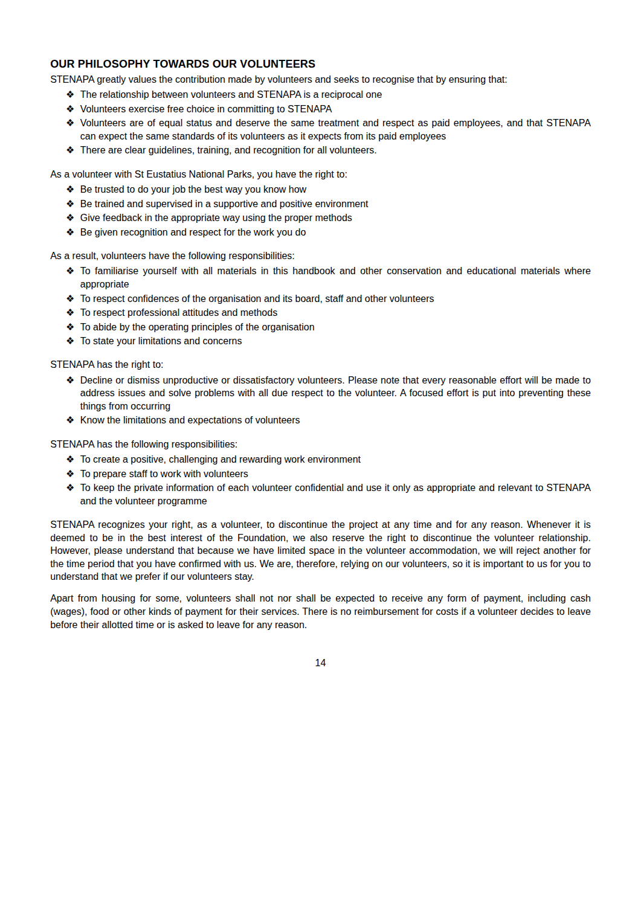OUR PHILOSOPHY TOWARDS OUR VOLUNTEERS
STENAPA greatly values the contribution made by volunteers and seeks to recognise that by ensuring that:
The relationship between volunteers and STENAPA is a reciprocal one
Volunteers exercise free choice in committing to STENAPA
Volunteers are of equal status and deserve the same treatment and respect as paid employees, and that STENAPA can expect the same standards of its volunteers as it expects from its paid employees
There are clear guidelines, training, and recognition for all volunteers.
As a volunteer with St Eustatius National Parks, you have the right to:
Be trusted to do your job the best way you know how
Be trained and supervised in a supportive and positive environment
Give feedback in the appropriate way using the proper methods
Be given recognition and respect for the work you do
As a result, volunteers have the following responsibilities:
To familiarise yourself with all materials in this handbook and other conservation and educational materials where appropriate
To respect confidences of the organisation and its board, staff and other volunteers
To respect professional attitudes and methods
To abide by the operating principles of the organisation
To state your limitations and concerns
STENAPA has the right to:
Decline or dismiss unproductive or dissatisfactory volunteers. Please note that every reasonable effort will be made to address issues and solve problems with all due respect to the volunteer. A focused effort is put into preventing these things from occurring
Know the limitations and expectations of volunteers
STENAPA has the following responsibilities:
To create a positive, challenging and rewarding work environment
To prepare staff to work with volunteers
To keep the private information of each volunteer confidential and use it only as appropriate and relevant to STENAPA and the volunteer programme
STENAPA recognizes your right, as a volunteer, to discontinue the project at any time and for any reason. Whenever it is deemed to be in the best interest of the Foundation, we also reserve the right to discontinue the volunteer relationship. However, please understand that because we have limited space in the volunteer accommodation, we will reject another for the time period that you have confirmed with us. We are, therefore, relying on our volunteers, so it is important to us for you to understand that we prefer if our volunteers stay.
Apart from housing for some, volunteers shall not nor shall be expected to receive any form of payment, including cash (wages), food or other kinds of payment for their services. There is no reimbursement for costs if a volunteer decides to leave before their allotted time or is asked to leave for any reason.
14